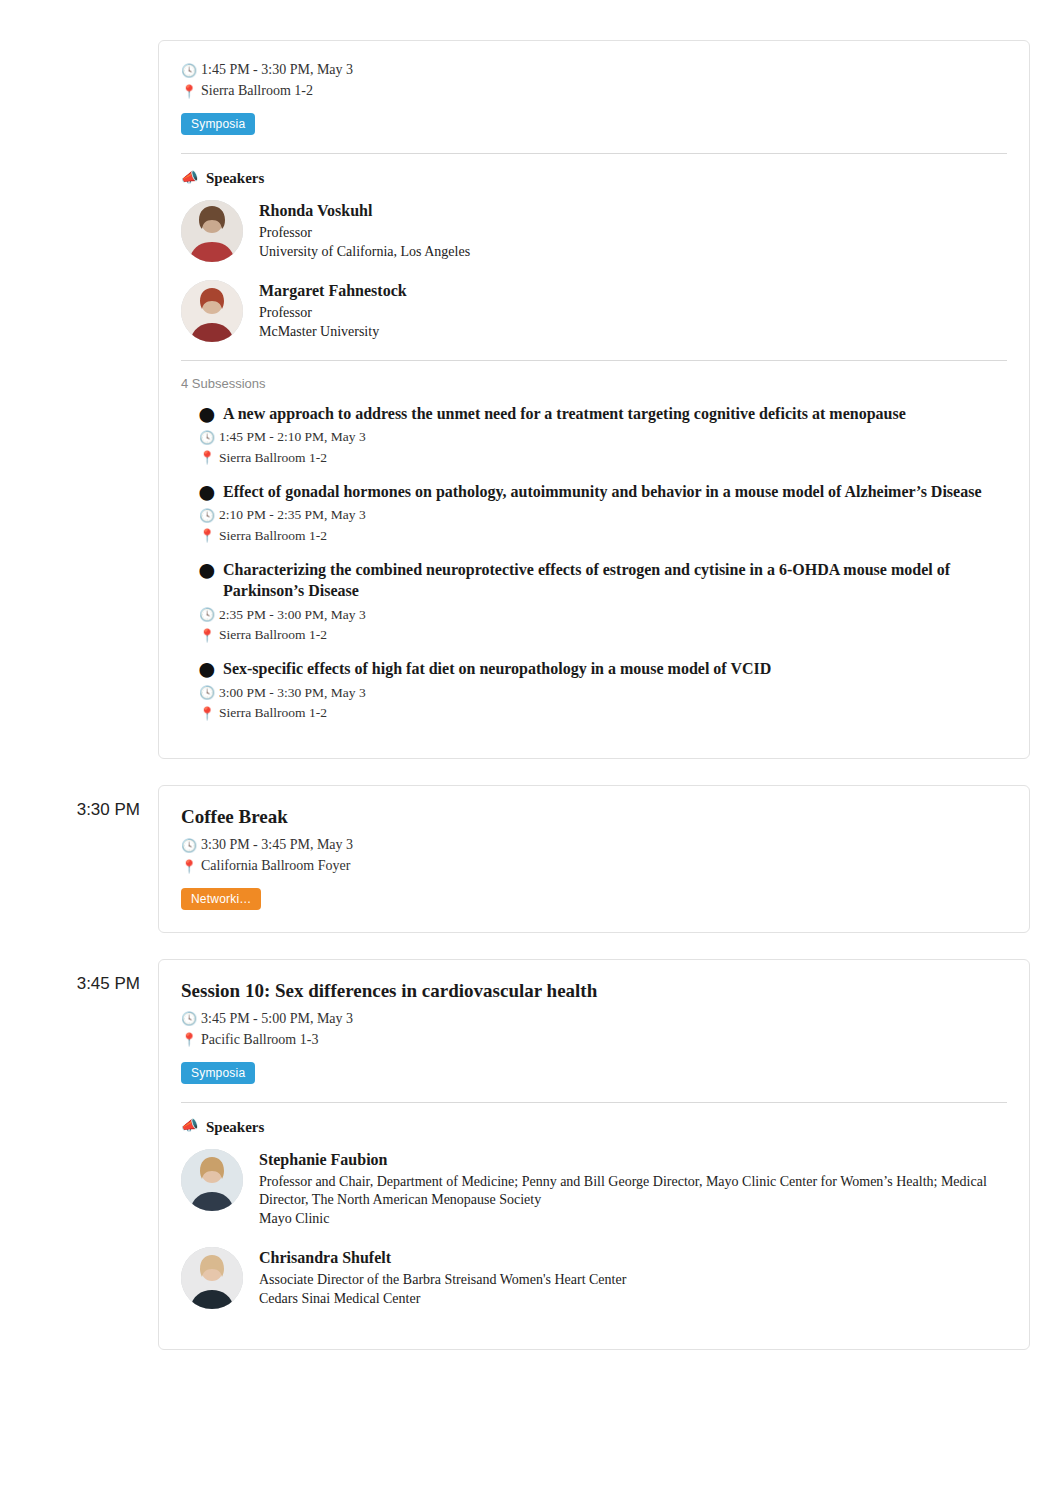🕓1:45 PM - 3:30 PM, May 3
📍Sierra Ballroom 1-2
Symposia
📣Speakers
Rhonda Voskuhl
Professor
University of California, Los Angeles
Margaret Fahnestock
Professor
McMaster University
4 Subsessions
⬤A new approach to address the unmet need for a treatment targeting cognitive deficits at menopause
🕓1:45 PM - 2:10 PM, May 3
📍Sierra Ballroom 1-2
⬤Effect of gonadal hormones on pathology, autoimmunity and behavior in a mouse model of Alzheimer’s Disease
🕓2:10 PM - 2:35 PM, May 3
📍Sierra Ballroom 1-2
⬤Characterizing the combined neuroprotective effects of estrogen and cytisine in a 6-OHDA mouse model of Parkinson’s Disease
🕓2:35 PM - 3:00 PM, May 3
📍Sierra Ballroom 1-2
⬤Sex-specific effects of high fat diet on neuropathology in a mouse model of VCID
🕓3:00 PM - 3:30 PM, May 3
📍Sierra Ballroom 1-2
3:30 PM
Coffee Break
🕓3:30 PM - 3:45 PM, May 3
📍California Ballroom Foyer
Networki…
3:45 PM
Session 10: Sex differences in cardiovascular health
🕓3:45 PM - 5:00 PM, May 3
📍Pacific Ballroom 1-3
Symposia
📣Speakers
Stephanie Faubion
Professor and Chair, Department of Medicine; Penny and Bill George Director, Mayo Clinic Center for Women’s Health; Medical Director, The North American Menopause Society
Mayo Clinic
Chrisandra Shufelt
Associate Director of the Barbra Streisand Women's Heart Center
Cedars Sinai Medical Center